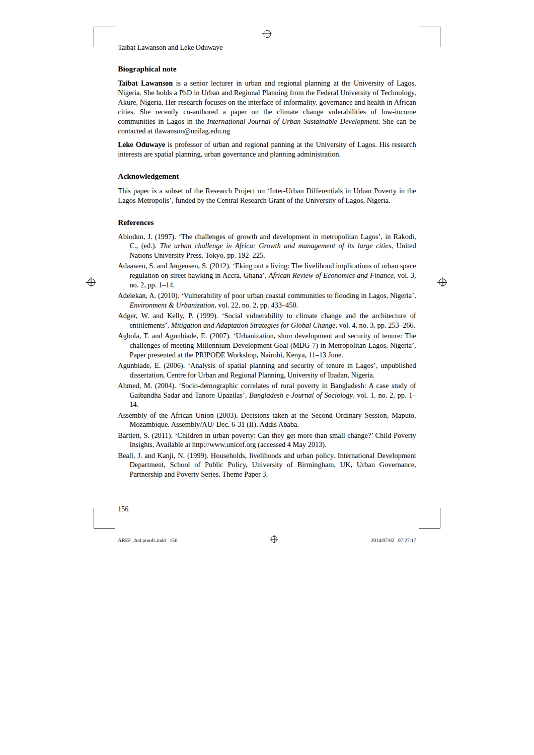Taibat Lawanson and Leke Oduwaye
Biographical note
Taibat Lawanson is a senior lecturer in urban and regional planning at the University of Lagos, Nigeria. She holds a PhD in Urban and Regional Planning from the Federal University of Technology, Akure, Nigeria. Her research focuses on the interface of informality, governance and health in African cities. She recently co-authored a paper on the climate change vulerabilities of low-income communities in Lagos in the International Journal of Urban Sustainable Development. She can be contacted at tlawanson@unilag.edu.ng
Leke Oduwaye is professor of urban and regional panning at the University of Lagos. His research interests are spatial planning, urban governance and planning administration.
Acknowledgement
This paper is a subset of the Research Project on ‘Inter-Urban Differentials in Urban Poverty in the Lagos Metropolis’, funded by the Central Research Grant of the University of Lagos, Nigeria.
References
Abiodun, J. (1997). ‘The challenges of growth and development in metropolitan Lagos’, in Rakodi, C., (ed.). The urban challenge in Africa: Growth and management of its large cities, United Nations University Press, Tokyo, pp. 192–225.
Adaawen, S. and Jørgensen, S. (2012). ‘Eking out a living: The livelihood implications of urban space regulation on street hawking in Accra, Ghana’, African Review of Economics and Finance, vol. 3, no. 2, pp. 1–14.
Adelekan, A. (2010). ‘Vulnerability of poor urban coastal communities to flooding in Lagos, Nigeria’, Environment & Urbanization, vol. 22, no. 2, pp. 433–450.
Adger, W. and Kelly, P. (1999). ‘Social vulnerability to climate change and the architecture of entitlements’, Mitigation and Adaptation Strategies for Global Change, vol. 4, no. 3, pp. 253–266.
Agbola, T. and Agunbiade, E. (2007). ‘Urbanization, slum development and security of tenure: The challenges of meeting Millennium Development Goal (MDG 7) in Metropolitan Lagos, Nigeria’, Paper presented at the PRIPODE Workshop, Nairobi, Kenya, 11–13 June.
Agunbiade, E. (2006). ‘Analysis of spatial planning and security of tenure in Lagos’, unpublished dissertation, Centre for Urban and Regional Planning, University of Ibadan, Nigeria.
Ahmed, M. (2004). ‘Socio-demographic correlates of rural poverty in Bangladesh: A case study of Gaibandha Sadar and Tanore Upazilas’, Bangladesh e-Journal of Sociology, vol. 1, no. 2, pp. 1–14.
Assembly of the African Union (2003). Decisions taken at the Second Ordinary Session, Maputo, Mozambique. Assembly/AU/ Dec. 6-31 (II). Addis Ababa.
Bartlett, S. (2011). ‘Children in urban poverty: Can they get more than small change?’ Child Poverty Insights, Available at http://www.unicef.org (accessed 4 May 2013).
Beall, J. and Kanji, N. (1999). Households, livelihoods and urban policy. International Development Department, School of Public Policy, University of Birmingham, UK, Urban Governance, Partnership and Poverty Series, Theme Paper 3.
156
AREF_2nd proofs.indd 156 2014/07/02 07:27:17